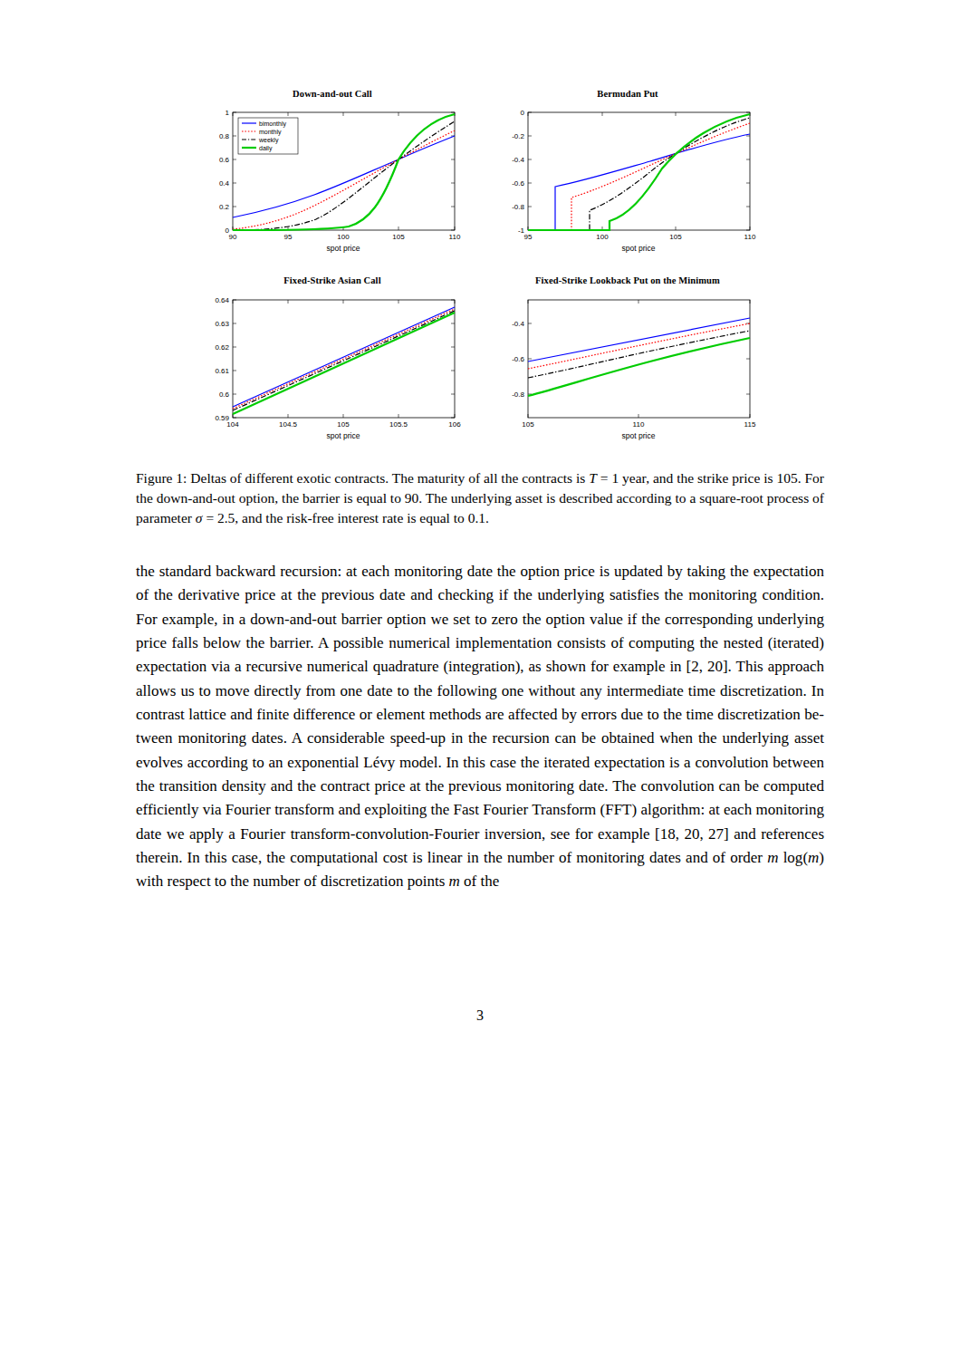Down-and-out Call
1 0.8 0.6 0.4 0.2 0 90 95 100 105 110 spot price bimonthly monthly weekly daily
Bermudan Put
0 -0.2 -0.4 -0.6 -0.8 -1 95 100 105 110 spot price
Fixed-Strike Asian Call
0.64 0.63 0.62 0.61 0.6 0.59 104 104.5 105 105.5 106 spot price
Fixed-Strike Lookback Put on the Minimum
-0.4 -0.6 -0.8 105 110 115 spot price
Figure 1: Deltas of different exotic contracts. The maturity of all the contracts is T = 1 year, and the strike price is 105. For the down-and-out option, the barrier is equal to 90. The underlying asset is described according to a square-root process of parameter σ = 2.5, and the risk-free interest rate is equal to 0.1.
the standard backward recursion: at each monitoring date the option price is updated by taking the expectation of the derivative price at the previous date and checking if the underlying satisfies the monitoring condition. For example, in a down-and-out barrier option we set to zero the option value if the corresponding underlying price falls below the barrier. A possible numerical implementation consists of computing the nested (iterated) expectation via a recursive numerical quadrature (integration), as shown for example in [2, 20]. This approach allows us to move directly from one date to the following one without any intermediate time discretization. In contrast lattice and finite difference or element methods are affected by errors due to the time discretization between monitoring dates. A considerable speed-up in the recursion can be obtained when the underlying asset evolves according to an exponential Lévy model. In this case the iterated expectation is a convolution between the transition density and the contract price at the previous monitoring date. The convolution can be computed efficiently via Fourier transform and exploiting the Fast Fourier Transform (FFT) algorithm: at each monitoring date we apply a Fourier transform-convolution-Fourier inversion, see for example [18, 20, 27] and references therein. In this case, the computational cost is linear in the number of monitoring dates and of order m log(m) with respect to the number of discretization points m of the
3